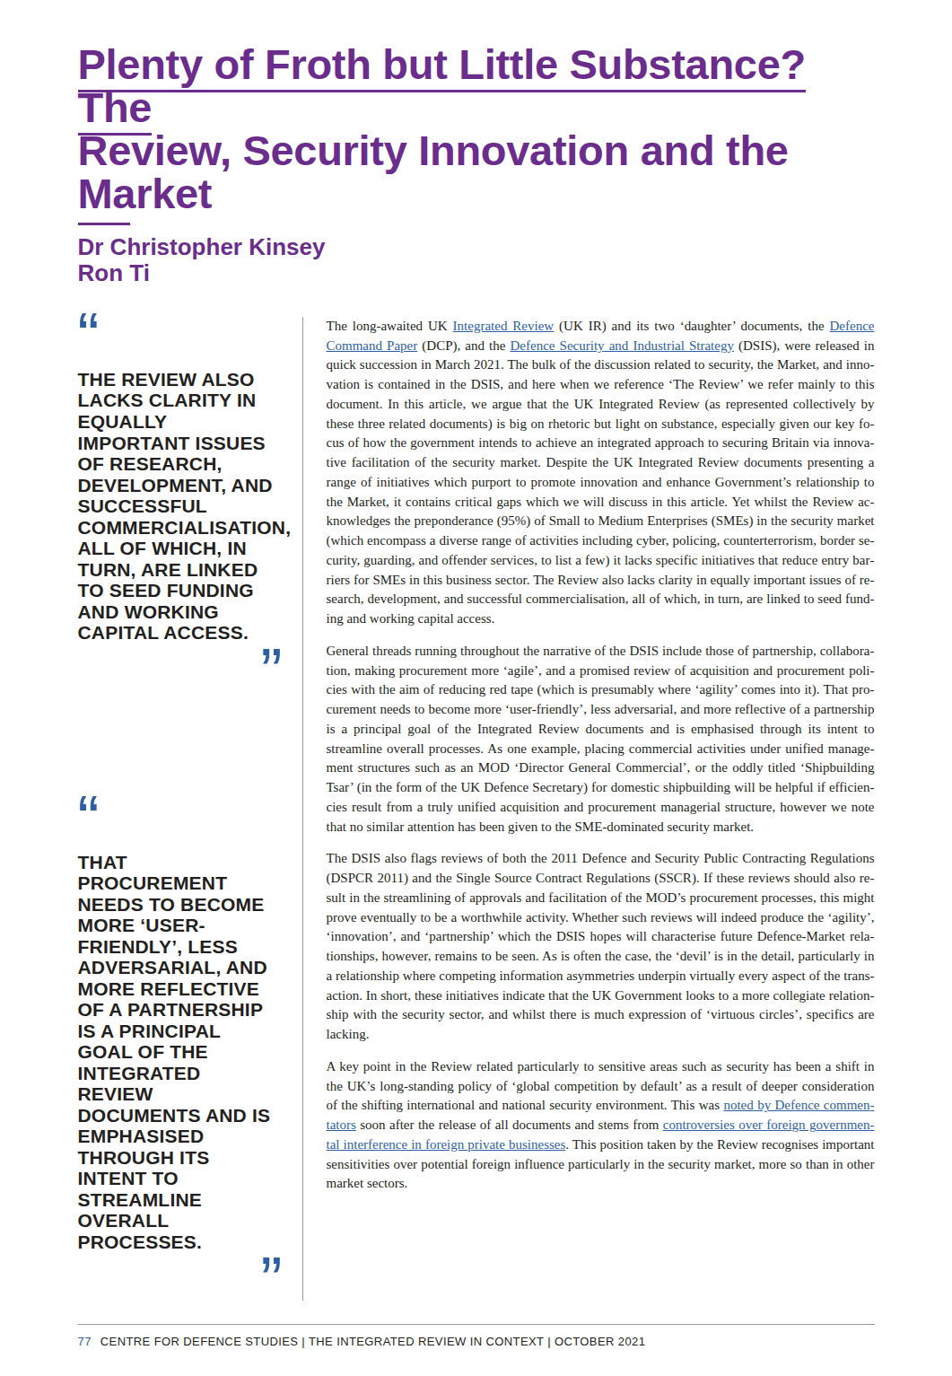Plenty of Froth but Little Substance? The
Review, Security Innovation and the Market
Dr Christopher Kinsey
Ron Ti
“
The Review also lacks clarity in equally important issues of research, development, and successful commercialisation, all of which, in turn, are linked to seed funding and working capital access.
”
“
That procurement needs to become more ‘user-friendly’, less adversarial, and more reflective of a partnership is a principal goal of the Integrated Review documents and is emphasised through its intent to streamline overall processes.
”
The long-awaited UK Integrated Review (UK IR) and its two ‘daughter’ documents, the Defence Command Paper (DCP), and the Defence Security and Industrial Strategy (DSIS), were released in quick succession in March 2021. The bulk of the discussion related to security, the Market, and innovation is contained in the DSIS, and here when we reference ‘The Review’ we refer mainly to this document. In this article, we argue that the UK Integrated Review (as represented collectively by these three related documents) is big on rhetoric but light on substance, especially given our key focus of how the government intends to achieve an integrated approach to securing Britain via innovative facilitation of the security market. Despite the UK Integrated Review documents presenting a range of initiatives which purport to promote innovation and enhance Government’s relationship to the Market, it contains critical gaps which we will discuss in this article. Yet whilst the Review acknowledges the preponderance (95%) of Small to Medium Enterprises (SMEs) in the security market (which encompass a diverse range of activities including cyber, policing, counterterrorism, border security, guarding, and offender services, to list a few) it lacks specific initiatives that reduce entry barriers for SMEs in this business sector. The Review also lacks clarity in equally important issues of research, development, and successful commercialisation, all of which, in turn, are linked to seed funding and working capital access.
General threads running throughout the narrative of the DSIS include those of partnership, collaboration, making procurement more ‘agile’, and a promised review of acquisition and procurement policies with the aim of reducing red tape (which is presumably where ‘agility’ comes into it). That procurement needs to become more ‘user-friendly’, less adversarial, and more reflective of a partnership is a principal goal of the Integrated Review documents and is emphasised through its intent to streamline overall processes. As one example, placing commercial activities under unified management structures such as an MOD ‘Director General Commercial’, or the oddly titled ‘Shipbuilding Tsar’ (in the form of the UK Defence Secretary) for domestic shipbuilding will be helpful if efficiencies result from a truly unified acquisition and procurement managerial structure, however we note that no similar attention has been given to the SME-dominated security market.
The DSIS also flags reviews of both the 2011 Defence and Security Public Contracting Regulations (DSPCR 2011) and the Single Source Contract Regulations (SSCR). If these reviews should also result in the streamlining of approvals and facilitation of the MOD’s procurement processes, this might prove eventually to be a worthwhile activity. Whether such reviews will indeed produce the ‘agility’, ‘innovation’, and ‘partnership’ which the DSIS hopes will characterise future Defence-Market relationships, however, remains to be seen. As is often the case, the ‘devil’ is in the detail, particularly in a relationship where competing information asymmetries underpin virtually every aspect of the transaction. In short, these initiatives indicate that the UK Government looks to a more collegiate relationship with the security sector, and whilst there is much expression of ‘virtuous circles’, specifics are lacking.
A key point in the Review related particularly to sensitive areas such as security has been a shift in the UK’s long-standing policy of ‘global competition by default’ as a result of deeper consideration of the shifting international and national security environment. This was noted by Defence commentators soon after the release of all documents and stems from controversies over foreign governmental interference in foreign private businesses. This position taken by the Review recognises important sensitivities over potential foreign influence particularly in the security market, more so than in other market sectors.
77 Centre for Defence Studies | The Integrated Review in Context | October 2021